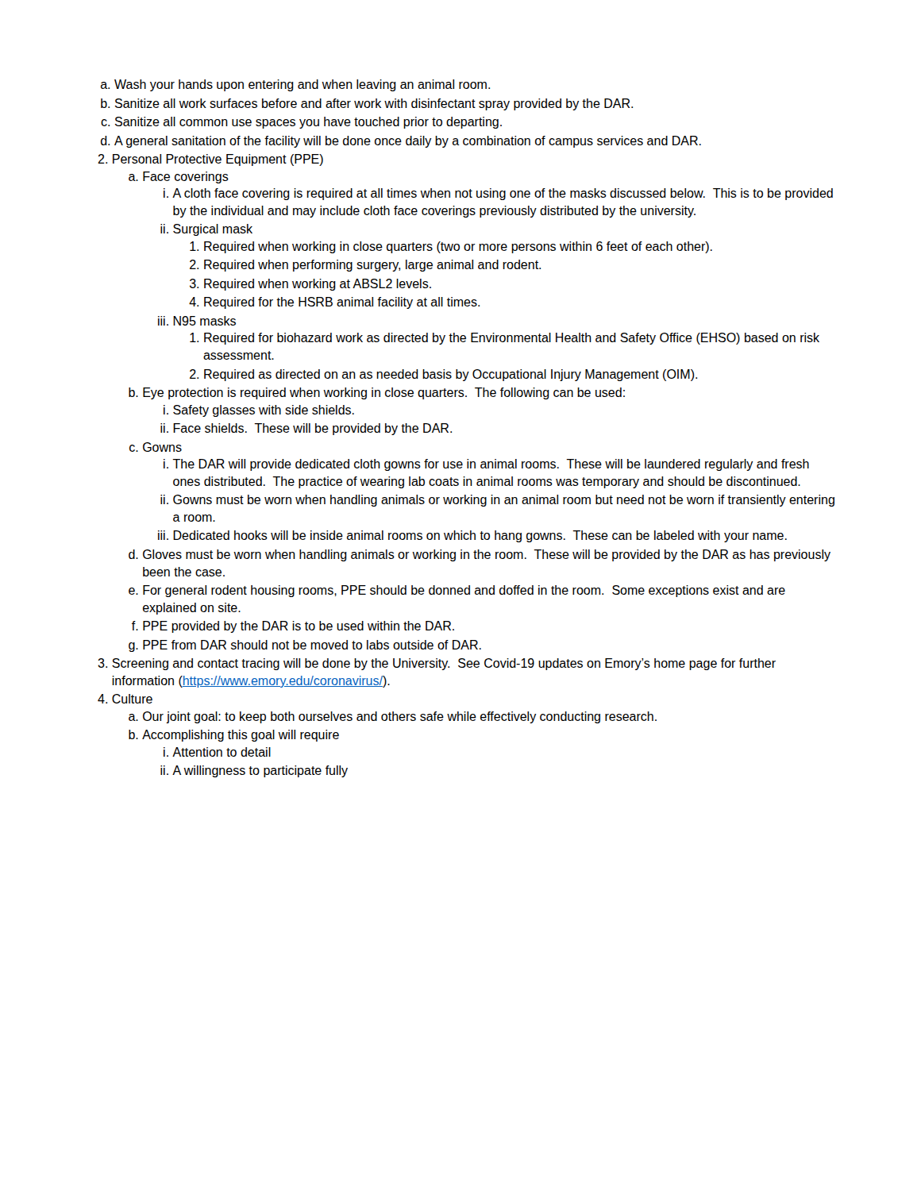Wash your hands upon entering and when leaving an animal room.
Sanitize all work surfaces before and after work with disinfectant spray provided by the DAR.
Sanitize all common use spaces you have touched prior to departing.
A general sanitation of the facility will be done once daily by a combination of campus services and DAR.
Personal Protective Equipment (PPE)
Face coverings
A cloth face covering is required at all times when not using one of the masks discussed below. This is to be provided by the individual and may include cloth face coverings previously distributed by the university.
Surgical mask
Required when working in close quarters (two or more persons within 6 feet of each other).
Required when performing surgery, large animal and rodent.
Required when working at ABSL2 levels.
Required for the HSRB animal facility at all times.
N95 masks
Required for biohazard work as directed by the Environmental Health and Safety Office (EHSO) based on risk assessment.
Required as directed on an as needed basis by Occupational Injury Management (OIM).
Eye protection is required when working in close quarters. The following can be used:
Safety glasses with side shields.
Face shields. These will be provided by the DAR.
Gowns
The DAR will provide dedicated cloth gowns for use in animal rooms. These will be laundered regularly and fresh ones distributed. The practice of wearing lab coats in animal rooms was temporary and should be discontinued.
Gowns must be worn when handling animals or working in an animal room but need not be worn if transiently entering a room.
Dedicated hooks will be inside animal rooms on which to hang gowns. These can be labeled with your name.
Gloves must be worn when handling animals or working in the room. These will be provided by the DAR as has previously been the case.
For general rodent housing rooms, PPE should be donned and doffed in the room. Some exceptions exist and are explained on site.
PPE provided by the DAR is to be used within the DAR.
PPE from DAR should not be moved to labs outside of DAR.
Screening and contact tracing will be done by the University. See Covid-19 updates on Emory’s home page for further information (https://www.emory.edu/coronavirus/).
Culture
Our joint goal: to keep both ourselves and others safe while effectively conducting research.
Accomplishing this goal will require
Attention to detail
A willingness to participate fully